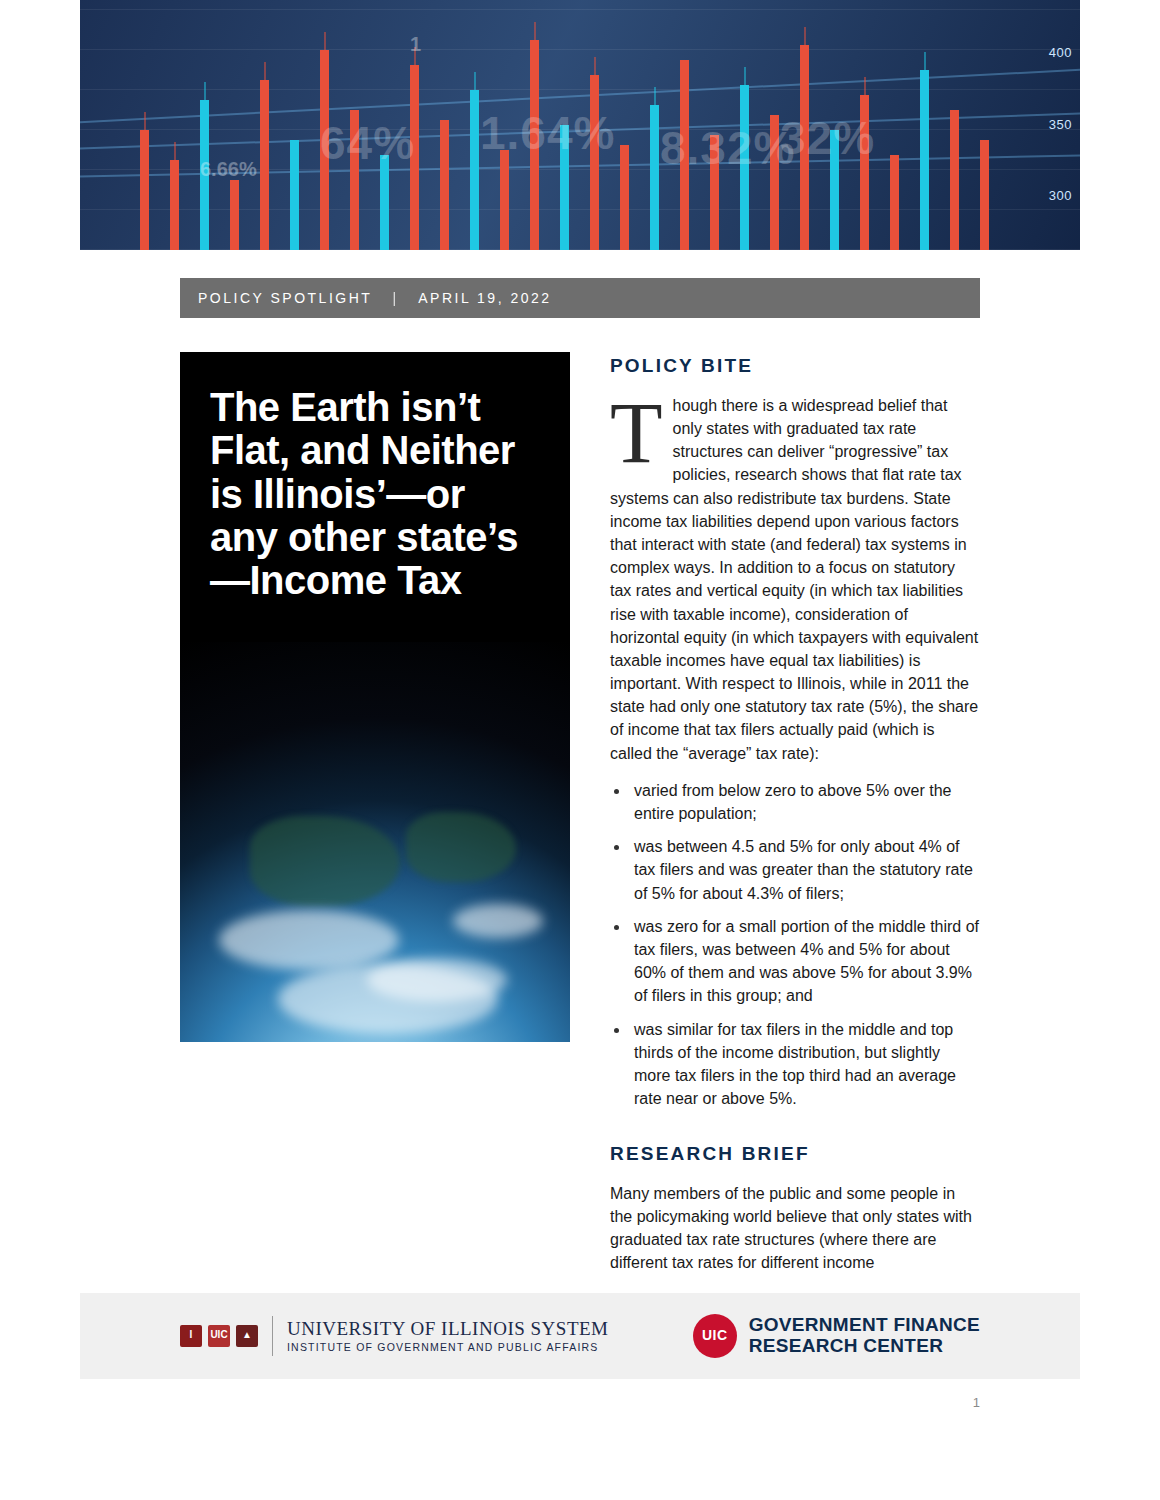64%
1.64%
8.32%
32%
6.66%
1
400 350 300
POLICY SPOTLIGHT | APRIL 19, 2022
The Earth isn’t Flat, and Neither is Illinois’—or any other state’s—Income Tax
POLICY BITE
Though there is a widespread belief that only states with graduated tax rate structures can deliver “progressive” tax policies, research shows that flat rate tax systems can also redistribute tax burdens. State income tax liabilities depend upon various factors that interact with state (and federal) tax systems in complex ways. In addition to a focus on statutory tax rates and vertical equity (in which tax liabilities rise with taxable income), consideration of horizontal equity (in which taxpayers with equivalent taxable incomes have equal tax liabilities) is important. With respect to Illinois, while in 2011 the state had only one statutory tax rate (5%), the share of income that tax filers actually paid (which is called the “average” tax rate):
varied from below zero to above 5% over the entire population;
was between 4.5 and 5% for only about 4% of tax filers and was greater than the statutory rate of 5% for about 4.3% of filers;
was zero for a small portion of the middle third of tax filers, was between 4% and 5% for about 60% of them and was above 5% for about 3.9% of filers in this group; and
was similar for tax filers in the middle and top thirds of the income distribution, but slightly more tax filers in the top third had an average rate near or above 5%.
RESEARCH BRIEF
Many members of the public and some people in the policymaking world believe that only states with graduated tax rate structures (where there are different tax rates for different income
I UIC ▲
UNIVERSITY OF ILLINOIS SYSTEM
INSTITUTE OF GOVERNMENT AND PUBLIC AFFAIRS
UIC
GOVERNMENT FINANCE
RESEARCH CENTER
1